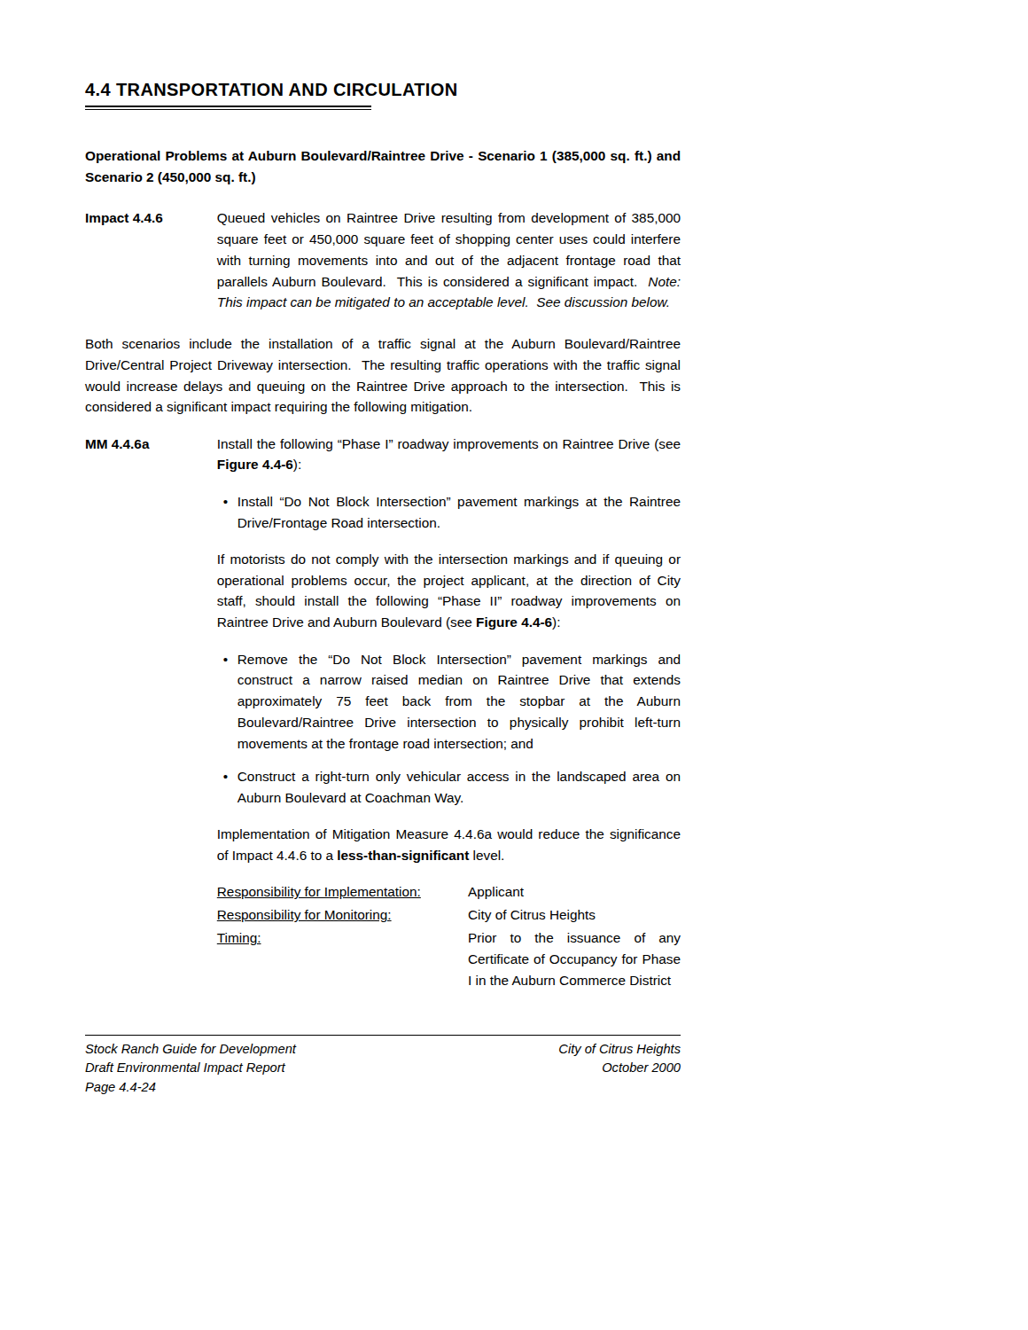4.4 TRANSPORTATION AND CIRCULATION
Operational Problems at Auburn Boulevard/Raintree Drive - Scenario 1 (385,000 sq. ft.) and Scenario 2 (450,000 sq. ft.)
Impact 4.4.6
Queued vehicles on Raintree Drive resulting from development of 385,000 square feet or 450,000 square feet of shopping center uses could interfere with turning movements into and out of the adjacent frontage road that parallels Auburn Boulevard. This is considered a significant impact. Note: This impact can be mitigated to an acceptable level. See discussion below.
Both scenarios include the installation of a traffic signal at the Auburn Boulevard/Raintree Drive/Central Project Driveway intersection. The resulting traffic operations with the traffic signal would increase delays and queuing on the Raintree Drive approach to the intersection. This is considered a significant impact requiring the following mitigation.
MM 4.4.6a
Install the following “Phase I” roadway improvements on Raintree Drive (see Figure 4.4-6):
Install “Do Not Block Intersection” pavement markings at the Raintree Drive/Frontage Road intersection.
If motorists do not comply with the intersection markings and if queuing or operational problems occur, the project applicant, at the direction of City staff, should install the following “Phase II” roadway improvements on Raintree Drive and Auburn Boulevard (see Figure 4.4-6):
Remove the “Do Not Block Intersection” pavement markings and construct a narrow raised median on Raintree Drive that extends approximately 75 feet back from the stopbar at the Auburn Boulevard/Raintree Drive intersection to physically prohibit left-turn movements at the frontage road intersection; and
Construct a right-turn only vehicular access in the landscaped area on Auburn Boulevard at Coachman Way.
Implementation of Mitigation Measure 4.4.6a would reduce the significance of Impact 4.4.6 to a less-than-significant level.
| Responsibility for Implementation: | Applicant |
| Responsibility for Monitoring: | City of Citrus Heights |
| Timing: | Prior to the issuance of any Certificate of Occupancy for Phase I in the Auburn Commerce District |
Stock Ranch Guide for Development
Draft Environmental Impact Report
Page 4.4-24
City of Citrus Heights
October 2000